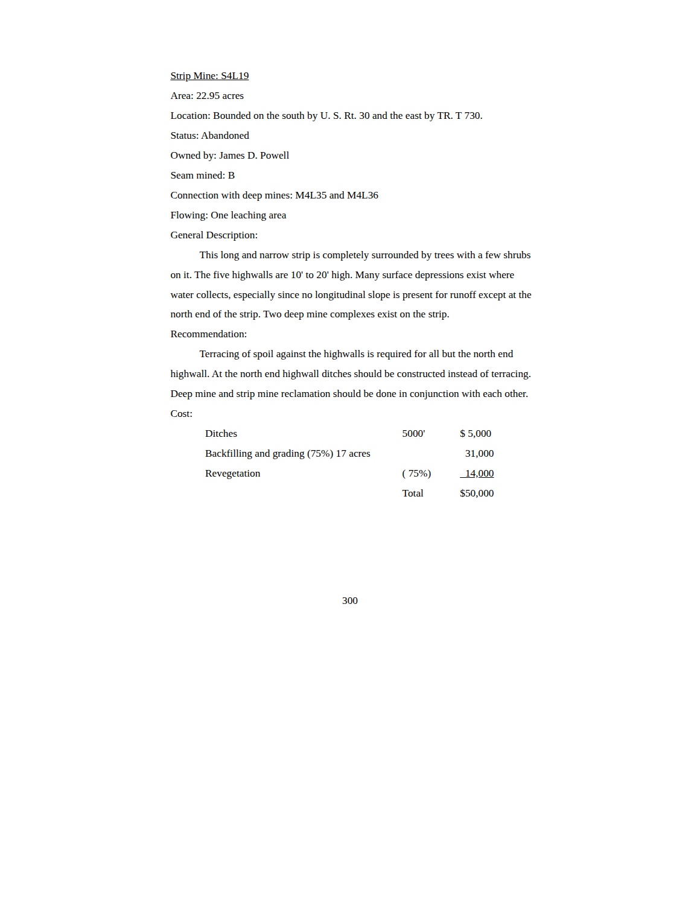Strip Mine: S4L19
Area: 22.95 acres
Location: Bounded on the south by U. S. Rt. 30 and the east by TR. T 730.
Status: Abandoned
Owned by: James D. Powell
Seam mined: B
Connection with deep mines: M4L35 and M4L36
Flowing: One leaching area
General Description:
This long and narrow strip is completely surrounded by trees with a few shrubs on it. The five highwalls are 10' to 20' high. Many surface depressions exist where water collects, especially since no longitudinal slope is present for runoff except at the north end of the strip. Two deep mine complexes exist on the strip.
Recommendation:
Terracing of spoil against the highwalls is required for all but the north end highwall. At the north end highwall ditches should be constructed instead of terracing. Deep mine and strip mine reclamation should be done in conjunction with each other.
Cost:
| Ditches | 5000' | $ 5,000 |
| Backfilling and grading (75%) 17 acres | | 31,000 |
| Revegetation | ( 75%) | 14,000 |
| | Total | $50,000 |
300